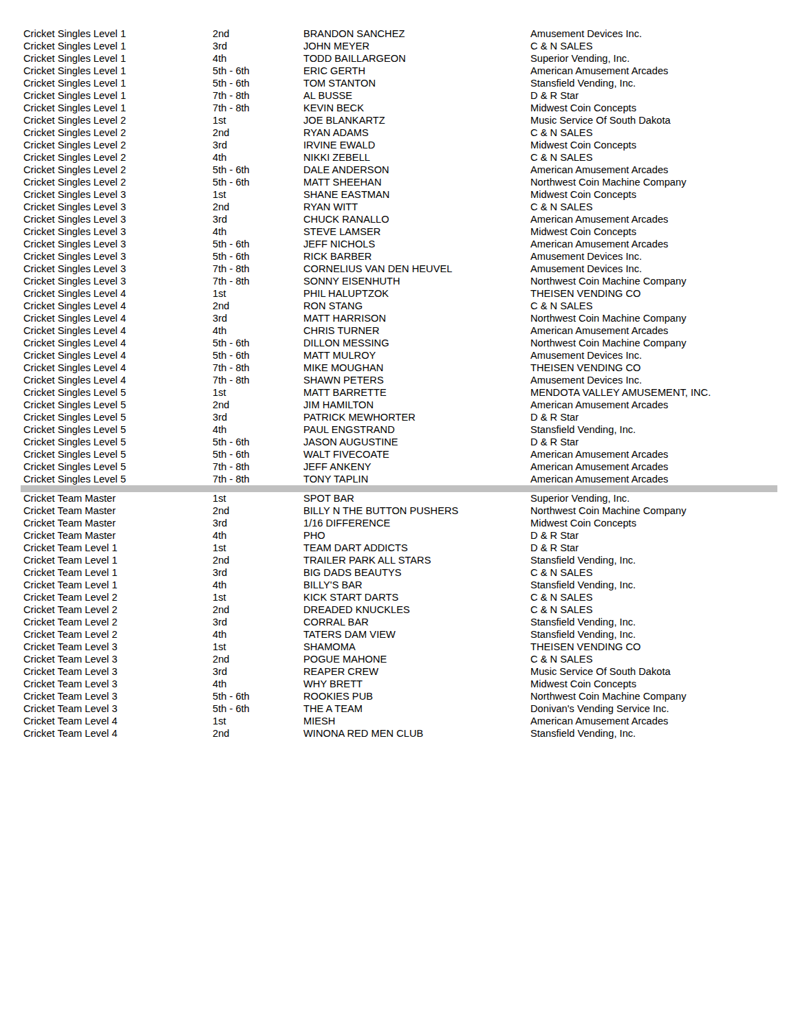| Cricket Singles Level 1 | 2nd | BRANDON SANCHEZ | Amusement Devices Inc. |
| Cricket Singles Level 1 | 3rd | JOHN MEYER | C & N SALES |
| Cricket Singles Level 1 | 4th | TODD BAILLARGEON | Superior Vending, Inc. |
| Cricket Singles Level 1 | 5th - 6th | ERIC GERTH | American Amusement Arcades |
| Cricket Singles Level 1 | 5th - 6th | TOM STANTON | Stansfield Vending, Inc. |
| Cricket Singles Level 1 | 7th - 8th | AL BUSSE | D & R Star |
| Cricket Singles Level 1 | 7th - 8th | KEVIN BECK | Midwest Coin Concepts |
| Cricket Singles Level 2 | 1st | JOE BLANKARTZ | Music Service Of South Dakota |
| Cricket Singles Level 2 | 2nd | RYAN ADAMS | C & N SALES |
| Cricket Singles Level 2 | 3rd | IRVINE EWALD | Midwest Coin Concepts |
| Cricket Singles Level 2 | 4th | NIKKI ZEBELL | C & N SALES |
| Cricket Singles Level 2 | 5th - 6th | DALE ANDERSON | American Amusement Arcades |
| Cricket Singles Level 2 | 5th - 6th | MATT SHEEHAN | Northwest Coin Machine Company |
| Cricket Singles Level 3 | 1st | SHANE EASTMAN | Midwest Coin Concepts |
| Cricket Singles Level 3 | 2nd | RYAN WITT | C & N SALES |
| Cricket Singles Level 3 | 3rd | CHUCK RANALLO | American Amusement Arcades |
| Cricket Singles Level 3 | 4th | STEVE LAMSER | Midwest Coin Concepts |
| Cricket Singles Level 3 | 5th - 6th | JEFF NICHOLS | American Amusement Arcades |
| Cricket Singles Level 3 | 5th - 6th | RICK BARBER | Amusement Devices Inc. |
| Cricket Singles Level 3 | 7th - 8th | CORNELIUS VAN DEN HEUVEL | Amusement Devices Inc. |
| Cricket Singles Level 3 | 7th - 8th | SONNY EISENHUTH | Northwest Coin Machine Company |
| Cricket Singles Level 4 | 1st | PHIL HALUPTZOK | THEISEN VENDING CO |
| Cricket Singles Level 4 | 2nd | RON STANG | C & N SALES |
| Cricket Singles Level 4 | 3rd | MATT HARRISON | Northwest Coin Machine Company |
| Cricket Singles Level 4 | 4th | CHRIS TURNER | American Amusement Arcades |
| Cricket Singles Level 4 | 5th - 6th | DILLON MESSING | Northwest Coin Machine Company |
| Cricket Singles Level 4 | 5th - 6th | MATT MULROY | Amusement Devices Inc. |
| Cricket Singles Level 4 | 7th - 8th | MIKE MOUGHAN | THEISEN VENDING CO |
| Cricket Singles Level 4 | 7th - 8th | SHAWN PETERS | Amusement Devices Inc. |
| Cricket Singles Level 5 | 1st | MATT BARRETTE | MENDOTA VALLEY AMUSEMENT, INC. |
| Cricket Singles Level 5 | 2nd | JIM HAMILTON | American Amusement Arcades |
| Cricket Singles Level 5 | 3rd | PATRICK MEWHORTER | D & R Star |
| Cricket Singles Level 5 | 4th | PAUL ENGSTRAND | Stansfield Vending, Inc. |
| Cricket Singles Level 5 | 5th - 6th | JASON AUGUSTINE | D & R Star |
| Cricket Singles Level 5 | 5th - 6th | WALT FIVECOATE | American Amusement Arcades |
| Cricket Singles Level 5 | 7th - 8th | JEFF ANKENY | American Amusement Arcades |
| Cricket Singles Level 5 | 7th - 8th | TONY TAPLIN | American Amusement Arcades |
| Cricket Team Master | 1st | SPOT BAR | Superior Vending, Inc. |
| Cricket Team Master | 2nd | BILLY N THE BUTTON PUSHERS | Northwest Coin Machine Company |
| Cricket Team Master | 3rd | 1/16 DIFFERENCE | Midwest Coin Concepts |
| Cricket Team Master | 4th | PHO | D & R Star |
| Cricket Team Level 1 | 1st | TEAM DART ADDICTS | D & R Star |
| Cricket Team Level 1 | 2nd | TRAILER PARK ALL STARS | Stansfield Vending, Inc. |
| Cricket Team Level 1 | 3rd | BIG DADS BEAUTYS | C & N SALES |
| Cricket Team Level 1 | 4th | BILLY'S BAR | Stansfield Vending, Inc. |
| Cricket Team Level 2 | 1st | KICK START DARTS | C & N SALES |
| Cricket Team Level 2 | 2nd | DREADED KNUCKLES | C & N SALES |
| Cricket Team Level 2 | 3rd | CORRAL BAR | Stansfield Vending, Inc. |
| Cricket Team Level 2 | 4th | TATERS DAM VIEW | Stansfield Vending, Inc. |
| Cricket Team Level 3 | 1st | SHAMOMA | THEISEN VENDING CO |
| Cricket Team Level 3 | 2nd | POGUE MAHONE | C & N SALES |
| Cricket Team Level 3 | 3rd | REAPER CREW | Music Service Of South Dakota |
| Cricket Team Level 3 | 4th | WHY BRETT | Midwest Coin Concepts |
| Cricket Team Level 3 | 5th - 6th | ROOKIES PUB | Northwest Coin Machine Company |
| Cricket Team Level 3 | 5th - 6th | THE A TEAM | Donivan's Vending Service Inc. |
| Cricket Team Level 4 | 1st | MIESH | American Amusement Arcades |
| Cricket Team Level 4 | 2nd | WINONA RED MEN CLUB | Stansfield Vending, Inc. |